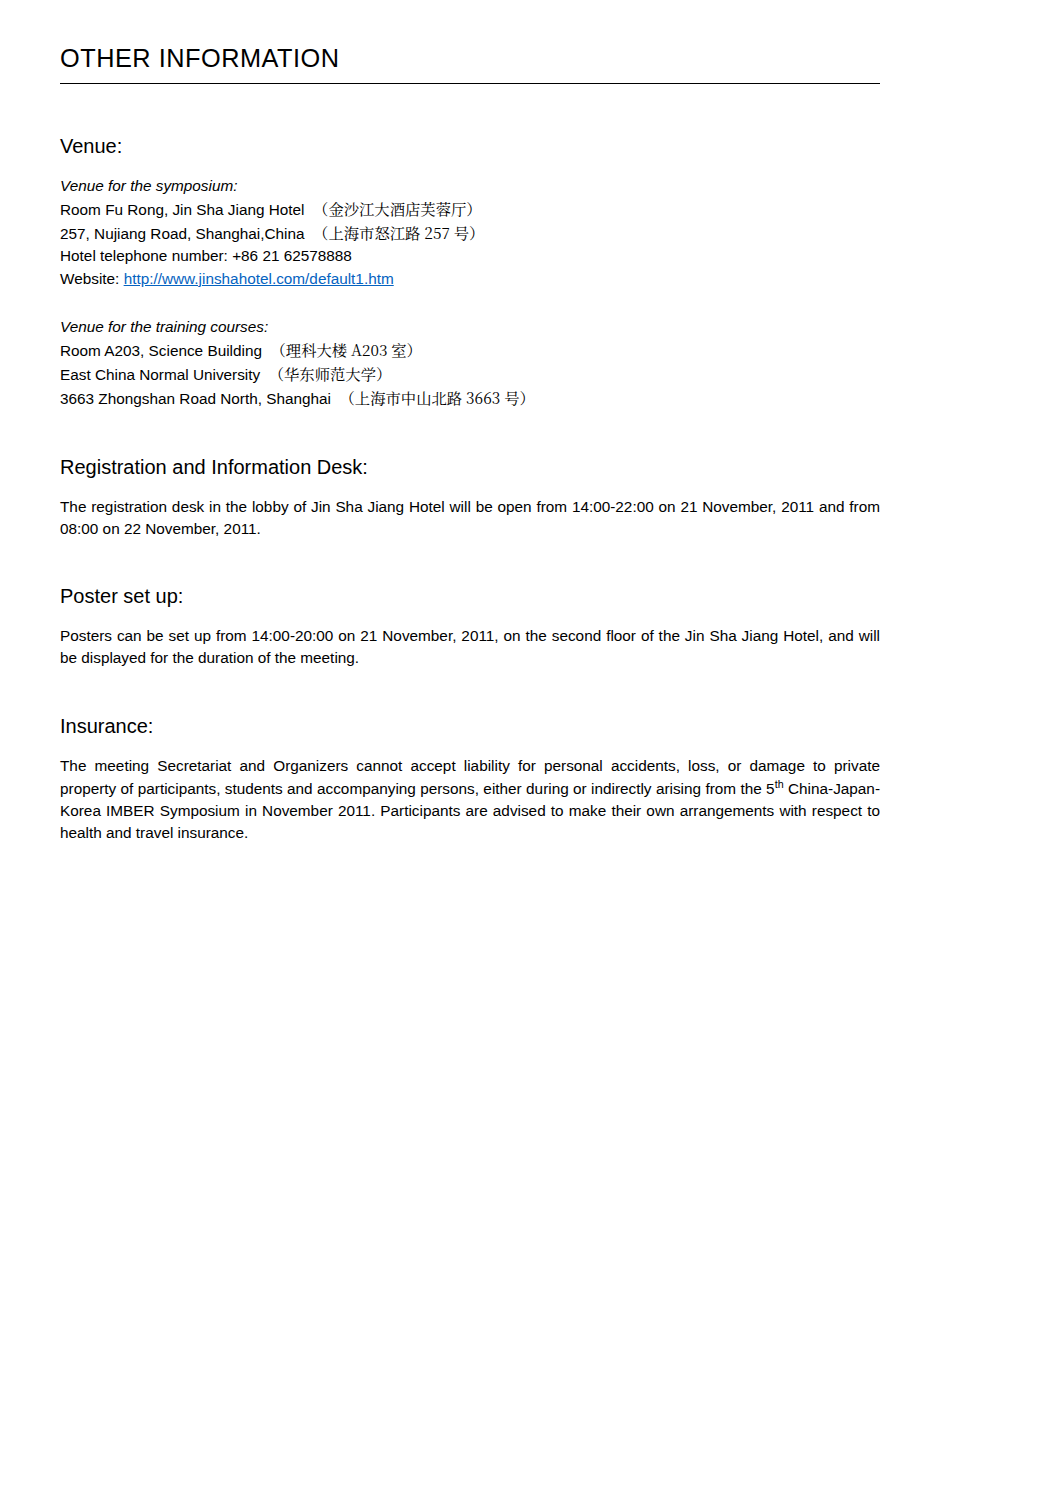OTHER INFORMATION
Venue:
Venue for the symposium:
Room Fu Rong, Jin Sha Jiang Hotel （金沙江大酒店芙蓉厅）
257, Nujiang Road, Shanghai,China （上海市怒江路 257 号）
Hotel telephone number: +86 21 62578888
Website: http://www.jinshahotel.com/default1.htm
Venue for the training courses:
Room A203, Science Building （理科大楼 A203 室）
East China Normal University （华东师范大学）
3663 Zhongshan Road North, Shanghai （上海市中山北路 3663 号）
Registration and Information Desk:
The registration desk in the lobby of Jin Sha Jiang Hotel will be open from 14:00-22:00 on 21 November, 2011 and from 08:00 on 22 November, 2011.
Poster set up:
Posters can be set up from 14:00-20:00 on 21 November, 2011, on the second floor of the Jin Sha Jiang Hotel, and will be displayed for the duration of the meeting.
Insurance:
The meeting Secretariat and Organizers cannot accept liability for personal accidents, loss, or damage to private property of participants, students and accompanying persons, either during or indirectly arising from the 5th China-Japan-Korea IMBER Symposium in November 2011. Participants are advised to make their own arrangements with respect to health and travel insurance.